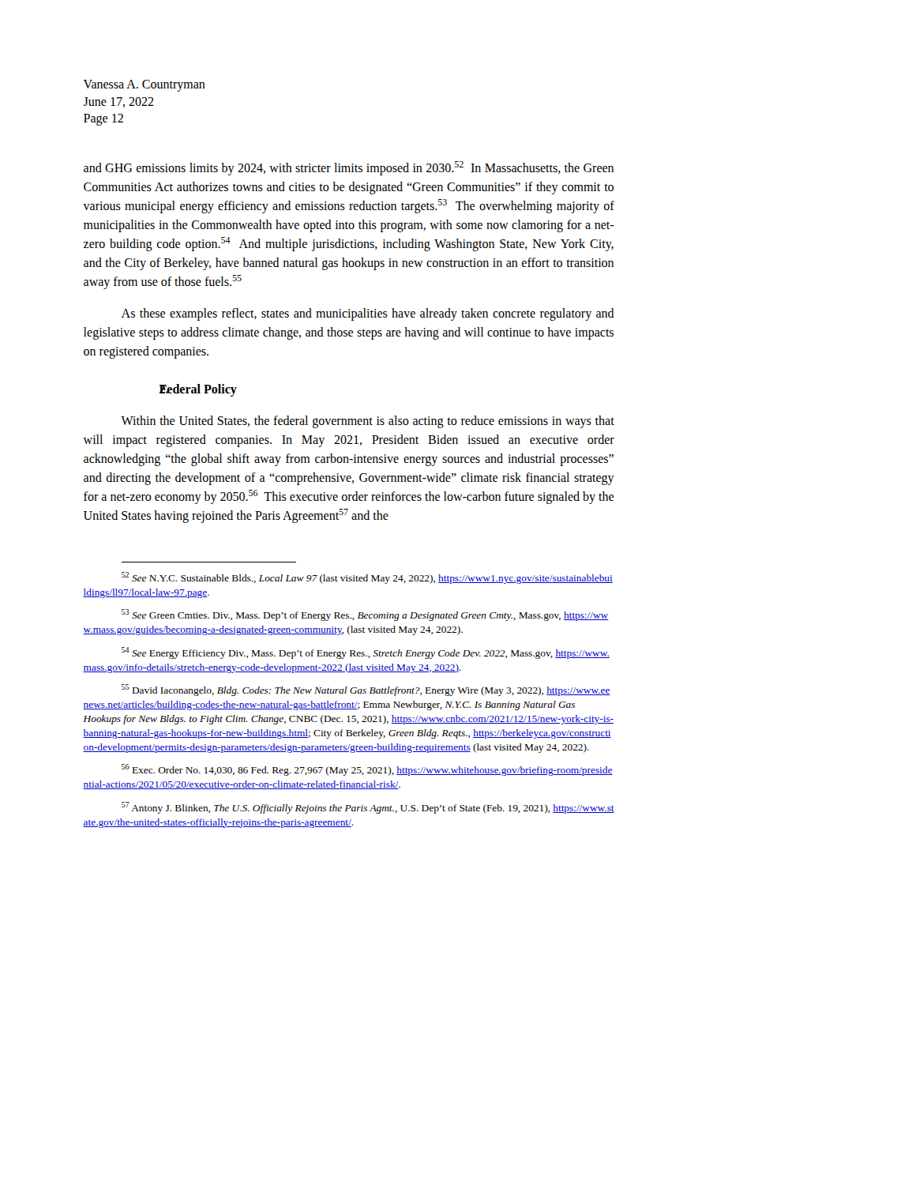Vanessa A. Countryman
June 17, 2022
Page 12
and GHG emissions limits by 2024, with stricter limits imposed in 2030.52 In Massachusetts, the Green Communities Act authorizes towns and cities to be designated “Green Communities” if they commit to various municipal energy efficiency and emissions reduction targets.53 The overwhelming majority of municipalities in the Commonwealth have opted into this program, with some now clamoring for a net-zero building code option.54 And multiple jurisdictions, including Washington State, New York City, and the City of Berkeley, have banned natural gas hookups in new construction in an effort to transition away from use of those fuels.55
As these examples reflect, states and municipalities have already taken concrete regulatory and legislative steps to address climate change, and those steps are having and will continue to have impacts on registered companies.
2. Federal Policy
Within the United States, the federal government is also acting to reduce emissions in ways that will impact registered companies. In May 2021, President Biden issued an executive order acknowledging “the global shift away from carbon-intensive energy sources and industrial processes” and directing the development of a “comprehensive, Government-wide” climate risk financial strategy for a net-zero economy by 2050.56 This executive order reinforces the low-carbon future signaled by the United States having rejoined the Paris Agreement57 and the
52 See N.Y.C. Sustainable Blds., Local Law 97 (last visited May 24, 2022), https://www1.nyc.gov/site/sustainablebuildings/ll97/local-law-97.page.
53 See Green Cmties. Div., Mass. Dep’t of Energy Res., Becoming a Designated Green Cmty., Mass.gov, https://www.mass.gov/guides/becoming-a-designated-green-community, (last visited May 24, 2022).
54 See Energy Efficiency Div., Mass. Dep’t of Energy Res., Stretch Energy Code Dev. 2022, Mass.gov, https://www.mass.gov/info-details/stretch-energy-code-development-2022 (last visited May 24, 2022).
55 David Iaconangelo, Bldg. Codes: The New Natural Gas Battlefront?, Energy Wire (May 3, 2022), https://www.eenews.net/articles/building-codes-the-new-natural-gas-battlefront/; Emma Newburger, N.Y.C. Is Banning Natural Gas Hookups for New Bldgs. to Fight Clim. Change, CNBC (Dec. 15, 2021), https://www.cnbc.com/2021/12/15/new-york-city-is-banning-natural-gas-hookups-for-new-buildings.html; City of Berkeley, Green Bldg. Reqts., https://berkeleyca.gov/construction-development/permits-design-parameters/design-parameters/green-building-requirements (last visited May 24, 2022).
56 Exec. Order No. 14,030, 86 Fed. Reg. 27,967 (May 25, 2021), https://www.whitehouse.gov/briefing-room/presidential-actions/2021/05/20/executive-order-on-climate-related-financial-risk/.
57 Antony J. Blinken, The U.S. Officially Rejoins the Paris Agmt., U.S. Dep’t of State (Feb. 19, 2021), https://www.state.gov/the-united-states-officially-rejoins-the-paris-agreement/.